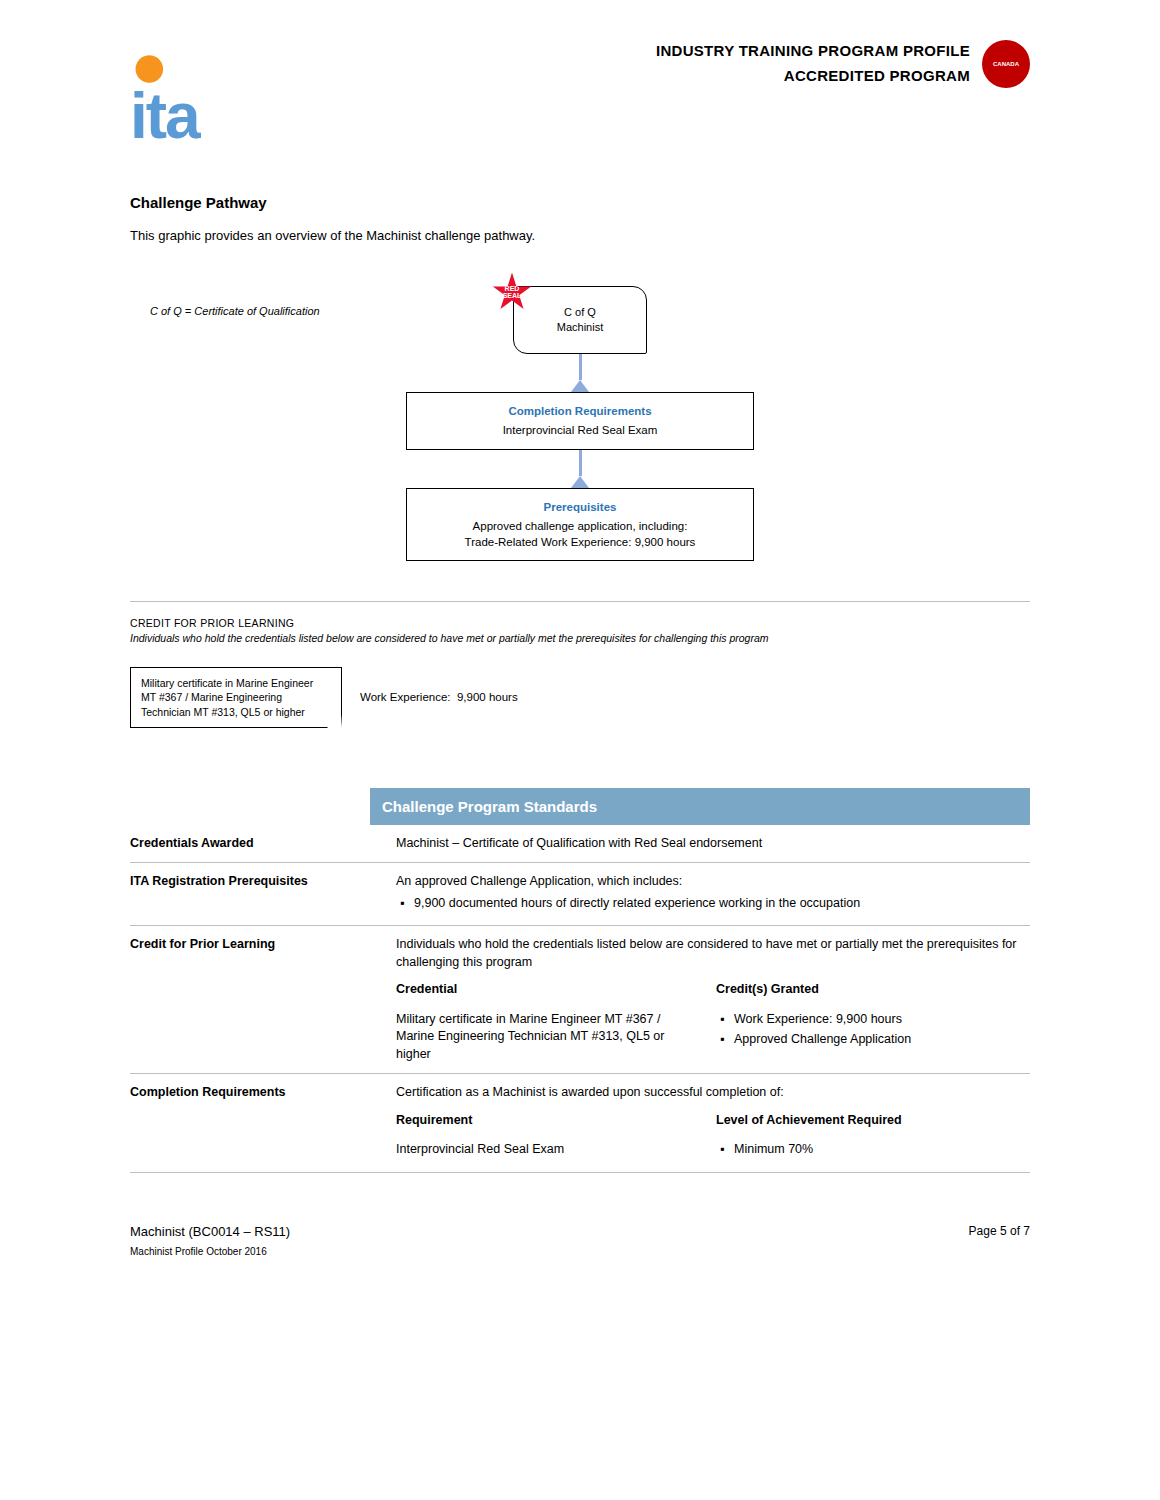●
ita
INDUSTRY TRAINING PROGRAM PROFILE
ACCREDITED PROGRAM
CANADA
Challenge Pathway
This graphic provides an overview of the Machinist challenge pathway.
C of Q = Certificate of Qualification
RED
SEAL
C of Q
Machinist
Completion Requirements
Interprovincial Red Seal Exam
Prerequisites
Approved challenge application, including:
Trade-Related Work Experience: 9,900 hours
CREDIT FOR PRIOR LEARNING
Individuals who hold the credentials listed below are considered to have met or partially met the prerequisites for challenging this program
Military certificate in Marine Engineer MT #367 / Marine Engineering Technician MT #313, QL5 or higher
Work Experience: 9,900 hours
Challenge Program Standards
| Credentials Awarded | Machinist – Certificate of Qualification with Red Seal endorsement |
| ITA Registration Prerequisites | An approved Challenge Application, which includes: 9,900 documented hours of directly related experience working in the occupation |
| Credit for Prior Learning | Individuals who hold the credentials listed below are considered to have met or partially met the prerequisites for challenging this program Credential Military certificate in Marine Engineer MT #367 / Marine Engineering Technician MT #313, QL5 or higher Credit(s) Granted Work Experience: 9,900 hours Approved Challenge Application |
| Completion Requirements | Certification as a Machinist is awarded upon successful completion of: Requirement Interprovincial Red Seal Exam Level of Achievement Required Minimum 70% |
Machinist (BC0014 – RS11)
Machinist Profile October 2016
Page 5 of 7